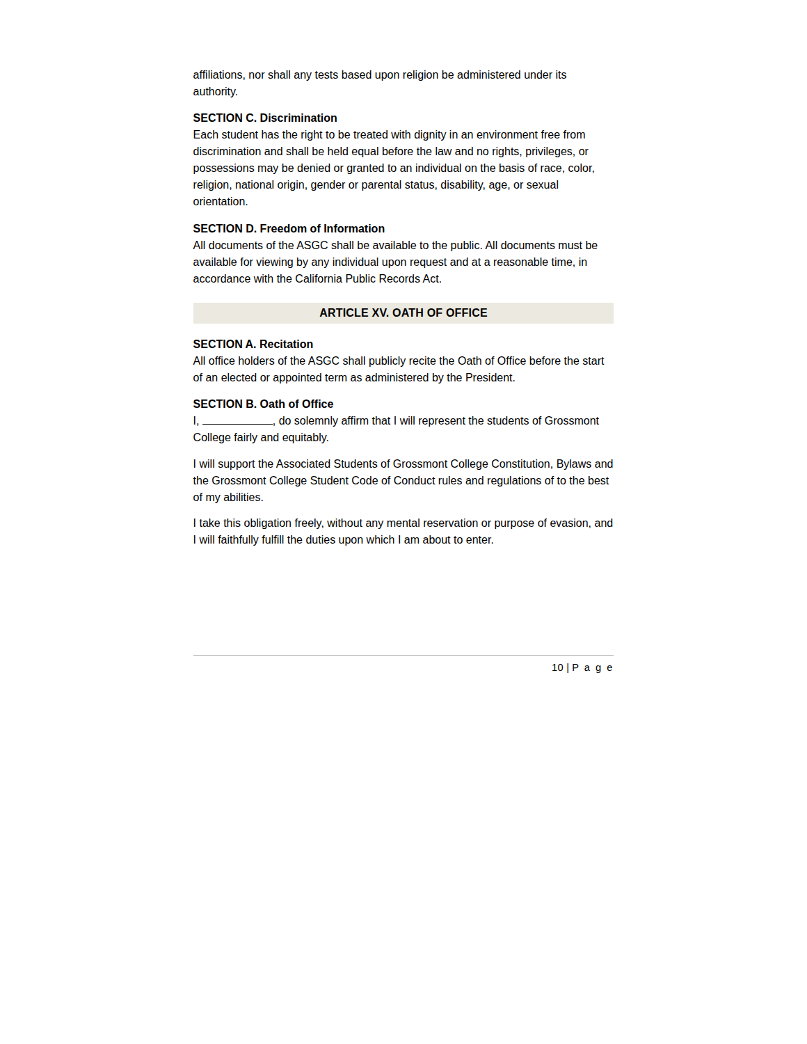affiliations, nor shall any tests based upon religion be administered under its authority.
SECTION C. Discrimination
Each student has the right to be treated with dignity in an environment free from discrimination and shall be held equal before the law and no rights, privileges, or possessions may be denied or granted to an individual on the basis of race, color, religion, national origin, gender or parental status, disability, age, or sexual orientation.
SECTION D. Freedom of Information
All documents of the ASGC shall be available to the public. All documents must be available for viewing by any individual upon request and at a reasonable time, in accordance with the California Public Records Act.
ARTICLE XV. OATH OF OFFICE
SECTION A. Recitation
All office holders of the ASGC shall publicly recite the Oath of Office before the start of an elected or appointed term as administered by the President.
SECTION B. Oath of Office
I, , do solemnly affirm that I will represent the students of Grossmont College fairly and equitably.
I will support the Associated Students of Grossmont College Constitution, Bylaws and the Grossmont College Student Code of Conduct rules and regulations of to the best of my abilities.
I take this obligation freely, without any mental reservation or purpose of evasion, and I will faithfully fulfill the duties upon which I am about to enter.
10 | P a g e